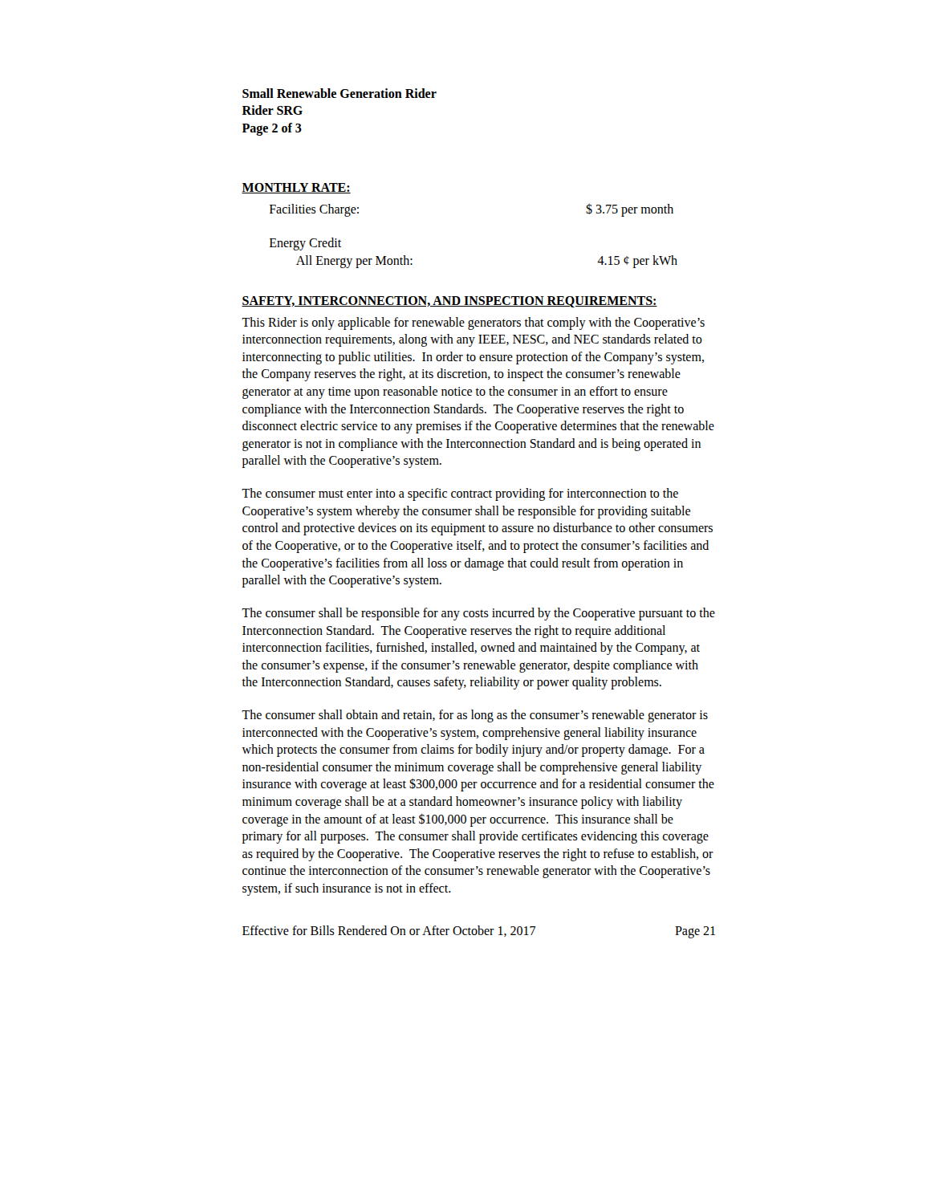Small Renewable Generation Rider
Rider SRG
Page 2 of 3
MONTHLY RATE:
Facilities Charge: $ 3.75 per month
Energy Credit
All Energy per Month: 4.15 ¢ per kWh
SAFETY, INTERCONNECTION, AND INSPECTION REQUIREMENTS:
This Rider is only applicable for renewable generators that comply with the Cooperative’s interconnection requirements, along with any IEEE, NESC, and NEC standards related to interconnecting to public utilities. In order to ensure protection of the Company’s system, the Company reserves the right, at its discretion, to inspect the consumer’s renewable generator at any time upon reasonable notice to the consumer in an effort to ensure compliance with the Interconnection Standards. The Cooperative reserves the right to disconnect electric service to any premises if the Cooperative determines that the renewable generator is not in compliance with the Interconnection Standard and is being operated in parallel with the Cooperative’s system.
The consumer must enter into a specific contract providing for interconnection to the Cooperative’s system whereby the consumer shall be responsible for providing suitable control and protective devices on its equipment to assure no disturbance to other consumers of the Cooperative, or to the Cooperative itself, and to protect the consumer’s facilities and the Cooperative’s facilities from all loss or damage that could result from operation in parallel with the Cooperative’s system.
The consumer shall be responsible for any costs incurred by the Cooperative pursuant to the Interconnection Standard. The Cooperative reserves the right to require additional interconnection facilities, furnished, installed, owned and maintained by the Company, at the consumer’s expense, if the consumer’s renewable generator, despite compliance with the Interconnection Standard, causes safety, reliability or power quality problems.
The consumer shall obtain and retain, for as long as the consumer’s renewable generator is interconnected with the Cooperative’s system, comprehensive general liability insurance which protects the consumer from claims for bodily injury and/or property damage. For a non-residential consumer the minimum coverage shall be comprehensive general liability insurance with coverage at least $300,000 per occurrence and for a residential consumer the minimum coverage shall be at a standard homeowner’s insurance policy with liability coverage in the amount of at least $100,000 per occurrence. This insurance shall be primary for all purposes. The consumer shall provide certificates evidencing this coverage as required by the Cooperative. The Cooperative reserves the right to refuse to establish, or continue the interconnection of the consumer’s renewable generator with the Cooperative’s system, if such insurance is not in effect.
Effective for Bills Rendered On or After October 1, 2017 Page 21